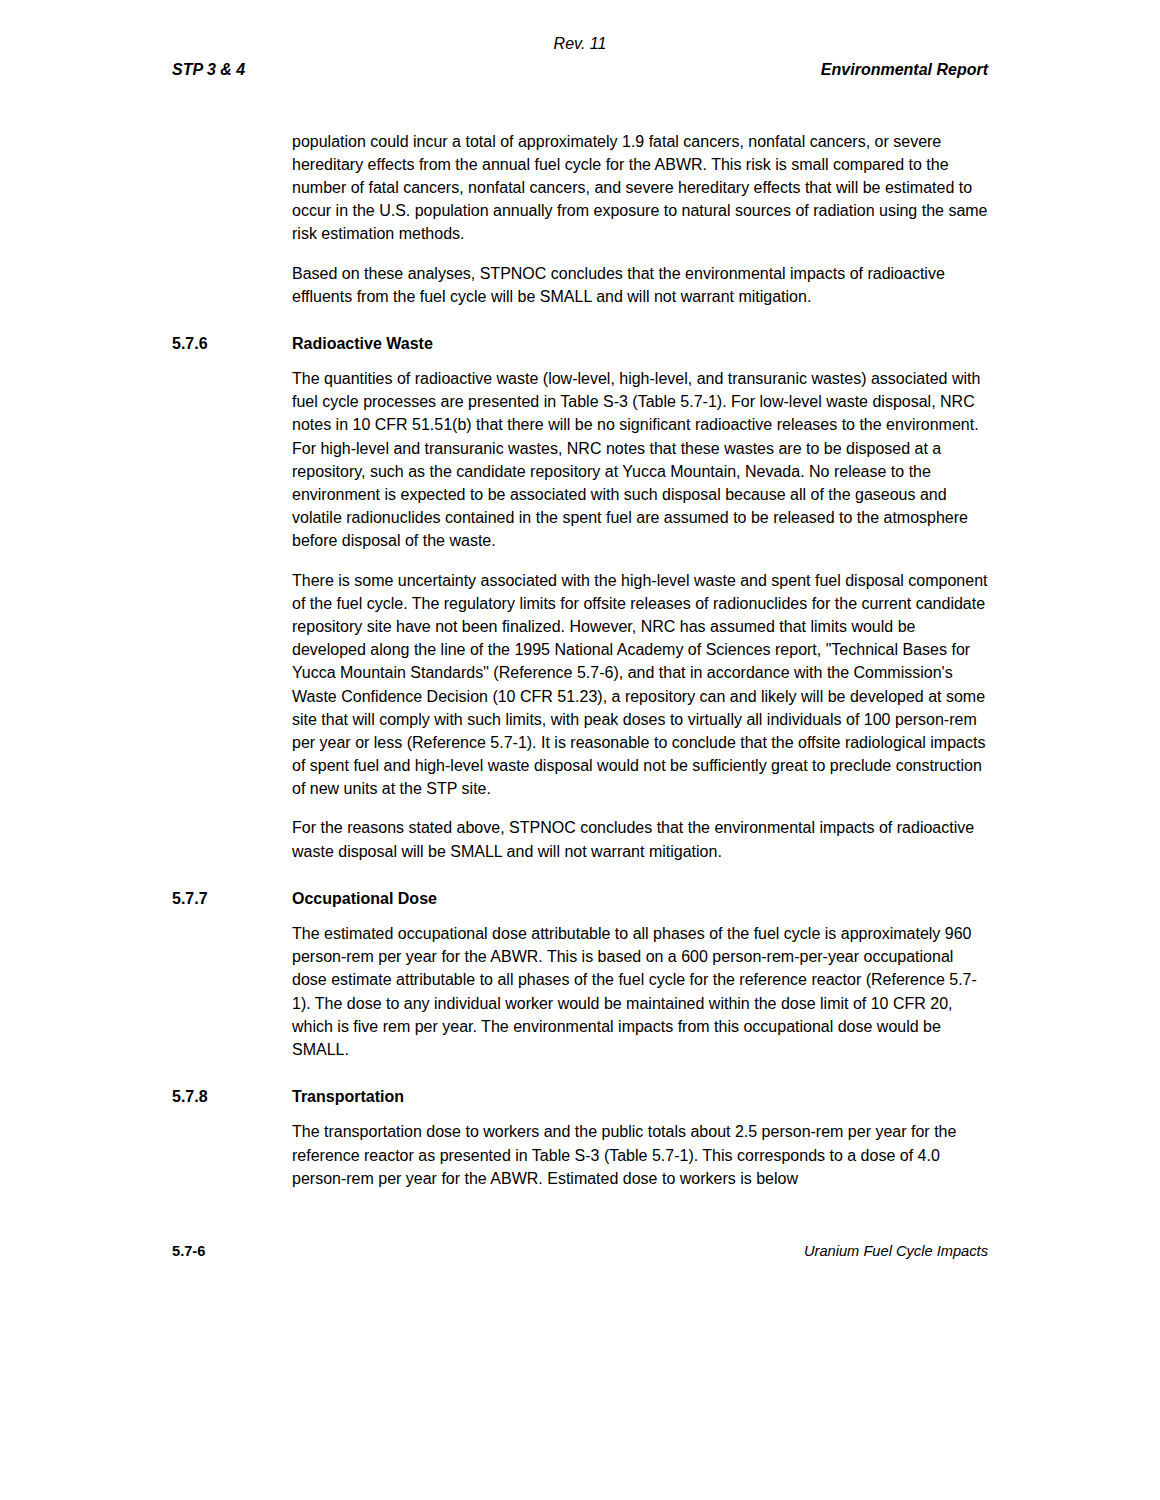Rev. 11
STP 3 & 4
Environmental Report
population could incur a total of approximately 1.9 fatal cancers, nonfatal cancers, or severe hereditary effects from the annual fuel cycle for the ABWR. This risk is small compared to the number of fatal cancers, nonfatal cancers, and severe hereditary effects that will be estimated to occur in the U.S. population annually from exposure to natural sources of radiation using the same risk estimation methods.
Based on these analyses, STPNOC concludes that the environmental impacts of radioactive effluents from the fuel cycle will be SMALL and will not warrant mitigation.
5.7.6 Radioactive Waste
The quantities of radioactive waste (low-level, high-level, and transuranic wastes) associated with fuel cycle processes are presented in Table S-3 (Table 5.7-1). For low-level waste disposal, NRC notes in 10 CFR 51.51(b) that there will be no significant radioactive releases to the environment. For high-level and transuranic wastes, NRC notes that these wastes are to be disposed at a repository, such as the candidate repository at Yucca Mountain, Nevada. No release to the environment is expected to be associated with such disposal because all of the gaseous and volatile radionuclides contained in the spent fuel are assumed to be released to the atmosphere before disposal of the waste.
There is some uncertainty associated with the high-level waste and spent fuel disposal component of the fuel cycle. The regulatory limits for offsite releases of radionuclides for the current candidate repository site have not been finalized. However, NRC has assumed that limits would be developed along the line of the 1995 National Academy of Sciences report, "Technical Bases for Yucca Mountain Standards" (Reference 5.7-6), and that in accordance with the Commission's Waste Confidence Decision (10 CFR 51.23), a repository can and likely will be developed at some site that will comply with such limits, with peak doses to virtually all individuals of 100 person-rem per year or less (Reference 5.7-1). It is reasonable to conclude that the offsite radiological impacts of spent fuel and high-level waste disposal would not be sufficiently great to preclude construction of new units at the STP site.
For the reasons stated above, STPNOC concludes that the environmental impacts of radioactive waste disposal will be SMALL and will not warrant mitigation.
5.7.7 Occupational Dose
The estimated occupational dose attributable to all phases of the fuel cycle is approximately 960 person-rem per year for the ABWR. This is based on a 600 person-rem-per-year occupational dose estimate attributable to all phases of the fuel cycle for the reference reactor (Reference 5.7-1). The dose to any individual worker would be maintained within the dose limit of 10 CFR 20, which is five rem per year. The environmental impacts from this occupational dose would be SMALL.
5.7.8 Transportation
The transportation dose to workers and the public totals about 2.5 person-rem per year for the reference reactor as presented in Table S-3 (Table 5.7-1). This corresponds to a dose of 4.0 person-rem per year for the ABWR. Estimated dose to workers is below
5.7-6
Uranium Fuel Cycle Impacts